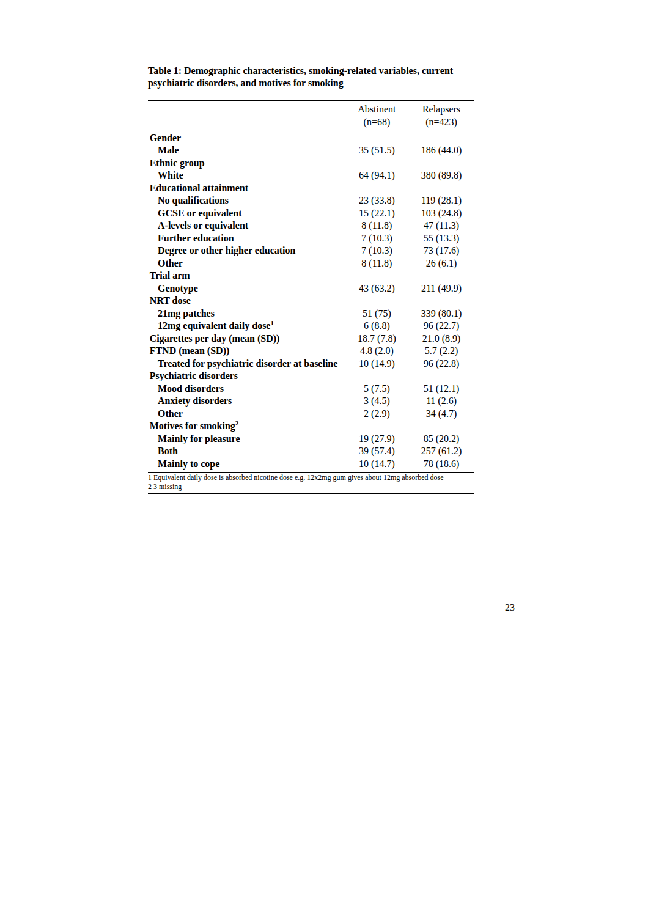Table 1: Demographic characteristics, smoking-related variables, current psychiatric disorders, and motives for smoking
| | Abstinent | Relapsers |
| --- | --- | --- |
| | (n=68) | (n=423) |
| Gender | | |
| Male | 35 (51.5) | 186 (44.0) |
| Ethnic group | | |
| White | 64 (94.1) | 380 (89.8) |
| Educational attainment | | |
| No qualifications | 23 (33.8) | 119 (28.1) |
| GCSE or equivalent | 15 (22.1) | 103 (24.8) |
| A-levels or equivalent | 8 (11.8) | 47 (11.3) |
| Further education | 7 (10.3) | 55 (13.3) |
| Degree or other higher education | 7 (10.3) | 73 (17.6) |
| Other | 8 (11.8) | 26 (6.1) |
| Trial arm | | |
| Genotype | 43 (63.2) | 211 (49.9) |
| NRT dose | | |
| 21mg patches | 51 (75) | 339 (80.1) |
| 12mg equivalent daily dose 1 | 6 (8.8) | 96 (22.7) |
| Cigarettes per day (mean (SD)) | 18.7 (7.8) | 21.0 (8.9) |
| FTND (mean (SD)) | 4.8 (2.0) | 5.7 (2.2) |
| Treated for psychiatric disorder at baseline | 10 (14.9) | 96 (22.8) |
| Psychiatric disorders | | |
| Mood disorders | 5 (7.5) | 51 (12.1) |
| Anxiety disorders | 3 (4.5) | 11 (2.6) |
| Other | 2 (2.9) | 34 (4.7) |
| Motives for smoking 2 | | |
| Mainly for pleasure | 19 (27.9) | 85 (20.2) |
| Both | 39 (57.4) | 257 (61.2) |
| Mainly to cope | 10 (14.7) | 78 (18.6) |
1 Equivalent daily dose is absorbed nicotine dose e.g. 12x2mg gum gives about 12mg absorbed dose
2 3 missing
23